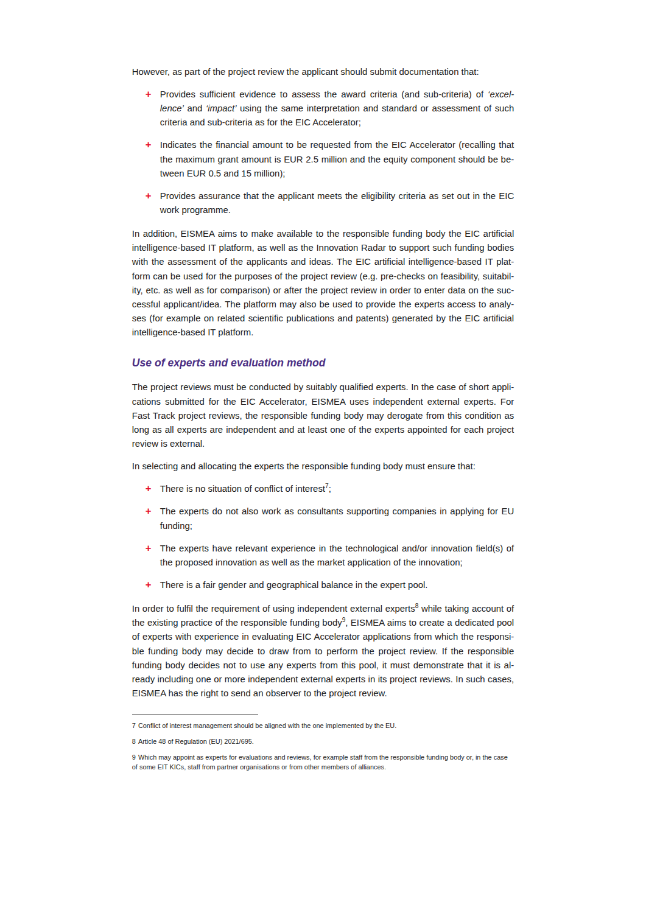However, as part of the project review the applicant should submit documentation that:
Provides sufficient evidence to assess the award criteria (and sub-criteria) of ‘excellence’ and ‘impact’ using the same interpretation and standard or assessment of such criteria and sub-criteria as for the EIC Accelerator;
Indicates the financial amount to be requested from the EIC Accelerator (recalling that the maximum grant amount is EUR 2.5 million and the equity component should be between EUR 0.5 and 15 million);
Provides assurance that the applicant meets the eligibility criteria as set out in the EIC work programme.
In addition, EISMEA aims to make available to the responsible funding body the EIC artificial intelligence-based IT platform, as well as the Innovation Radar to support such funding bodies with the assessment of the applicants and ideas. The EIC artificial intelligence-based IT platform can be used for the purposes of the project review (e.g. pre-checks on feasibility, suitability, etc. as well as for comparison) or after the project review in order to enter data on the successful applicant/idea. The platform may also be used to provide the experts access to analyses (for example on related scientific publications and patents) generated by the EIC artificial intelligence-based IT platform.
Use of experts and evaluation method
The project reviews must be conducted by suitably qualified experts. In the case of short applications submitted for the EIC Accelerator, EISMEA uses independent external experts. For Fast Track project reviews, the responsible funding body may derogate from this condition as long as all experts are independent and at least one of the experts appointed for each project review is external.
In selecting and allocating the experts the responsible funding body must ensure that:
There is no situation of conflict of interest7;
The experts do not also work as consultants supporting companies in applying for EU funding;
The experts have relevant experience in the technological and/or innovation field(s) of the proposed innovation as well as the market application of the innovation;
There is a fair gender and geographical balance in the expert pool.
In order to fulfil the requirement of using independent external experts8 while taking account of the existing practice of the responsible funding body9, EISMEA aims to create a dedicated pool of experts with experience in evaluating EIC Accelerator applications from which the responsible funding body may decide to draw from to perform the project review. If the responsible funding body decides not to use any experts from this pool, it must demonstrate that it is already including one or more independent external experts in its project reviews. In such cases, EISMEA has the right to send an observer to the project review.
7 Conflict of interest management should be aligned with the one implemented by the EU.
8 Article 48 of Regulation (EU) 2021/695.
9 Which may appoint as experts for evaluations and reviews, for example staff from the responsible funding body or, in the case of some EIT KICs, staff from partner organisations or from other members of alliances.